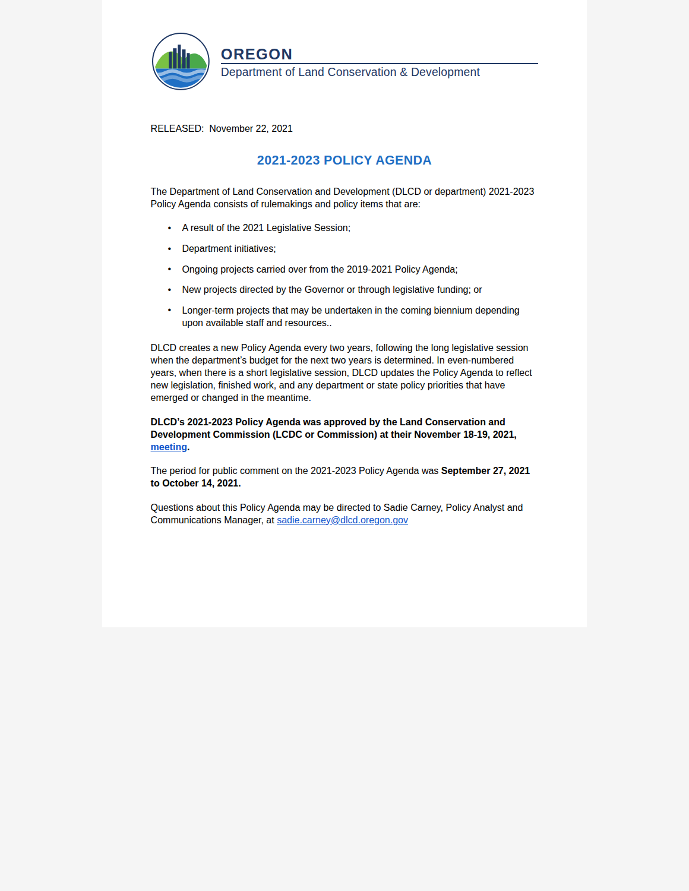OREGON
Department of Land Conservation & Development
RELEASED: November 22, 2021
2021-2023 POLICY AGENDA
The Department of Land Conservation and Development (DLCD or department) 2021-2023 Policy Agenda consists of rulemakings and policy items that are:
A result of the 2021 Legislative Session;
Department initiatives;
Ongoing projects carried over from the 2019-2021 Policy Agenda;
New projects directed by the Governor or through legislative funding; or
Longer-term projects that may be undertaken in the coming biennium depending upon available staff and resources..
DLCD creates a new Policy Agenda every two years, following the long legislative session when the department’s budget for the next two years is determined. In even-numbered years, when there is a short legislative session, DLCD updates the Policy Agenda to reflect new legislation, finished work, and any department or state policy priorities that have emerged or changed in the meantime.
DLCD’s 2021-2023 Policy Agenda was approved by the Land Conservation and Development Commission (LCDC or Commission) at their November 18-19, 2021, meeting.
The period for public comment on the 2021-2023 Policy Agenda was September 27, 2021 to October 14, 2021.
Questions about this Policy Agenda may be directed to Sadie Carney, Policy Analyst and Communications Manager, at sadie.carney@dlcd.oregon.gov